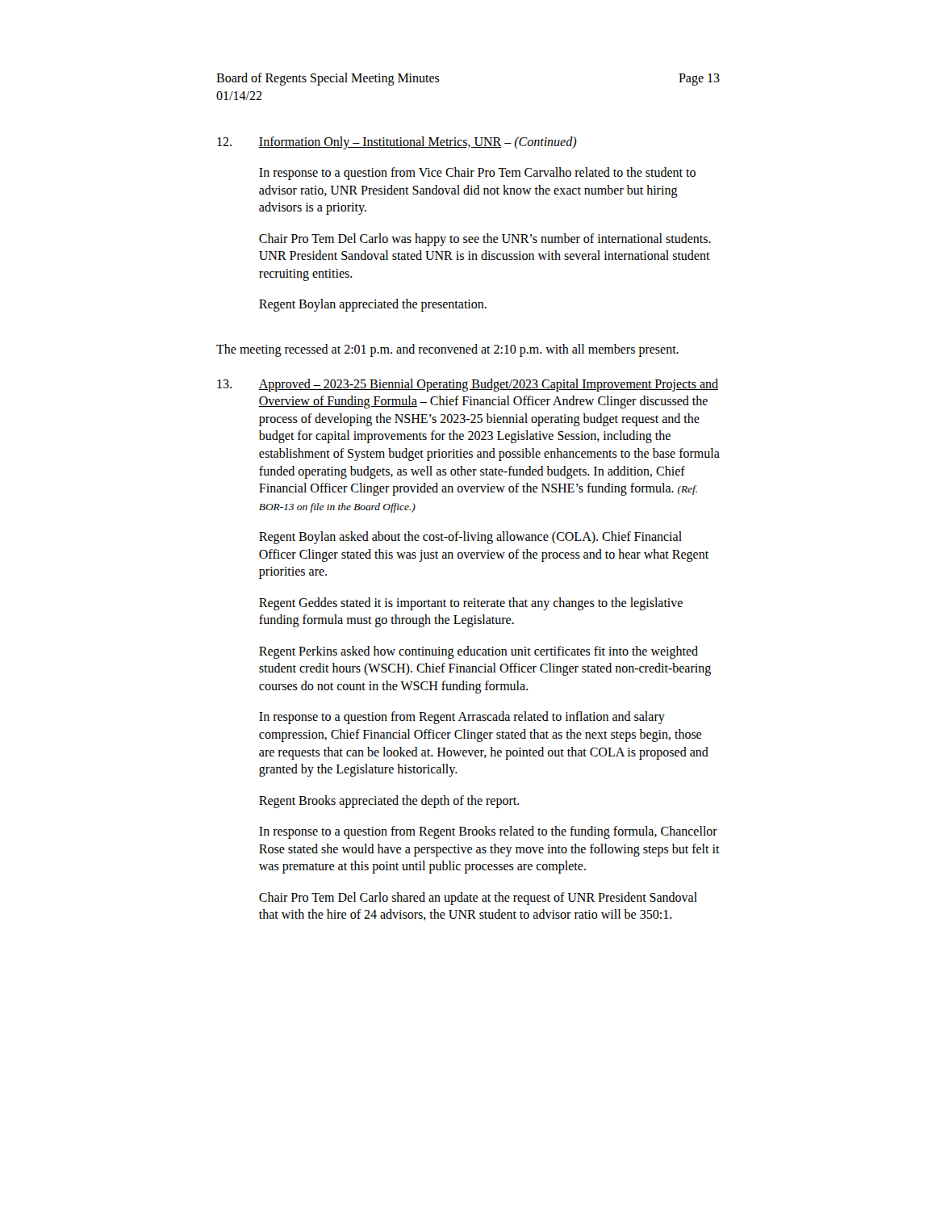Board of Regents Special Meeting Minutes
01/14/22
Page 13
12.
Information Only – Institutional Metrics, UNR – (Continued)
In response to a question from Vice Chair Pro Tem Carvalho related to the student to advisor ratio, UNR President Sandoval did not know the exact number but hiring advisors is a priority.
Chair Pro Tem Del Carlo was happy to see the UNR’s number of international students. UNR President Sandoval stated UNR is in discussion with several international student recruiting entities.
Regent Boylan appreciated the presentation.
The meeting recessed at 2:01 p.m. and reconvened at 2:10 p.m. with all members present.
13.
Approved – 2023-25 Biennial Operating Budget/2023 Capital Improvement Projects and Overview of Funding Formula – Chief Financial Officer Andrew Clinger discussed the process of developing the NSHE’s 2023-25 biennial operating budget request and the budget for capital improvements for the 2023 Legislative Session, including the establishment of System budget priorities and possible enhancements to the base formula funded operating budgets, as well as other state-funded budgets. In addition, Chief Financial Officer Clinger provided an overview of the NSHE’s funding formula. (Ref. BOR-13 on file in the Board Office.)
Regent Boylan asked about the cost-of-living allowance (COLA). Chief Financial Officer Clinger stated this was just an overview of the process and to hear what Regent priorities are.
Regent Geddes stated it is important to reiterate that any changes to the legislative funding formula must go through the Legislature.
Regent Perkins asked how continuing education unit certificates fit into the weighted student credit hours (WSCH). Chief Financial Officer Clinger stated non-credit-bearing courses do not count in the WSCH funding formula.
In response to a question from Regent Arrascada related to inflation and salary compression, Chief Financial Officer Clinger stated that as the next steps begin, those are requests that can be looked at. However, he pointed out that COLA is proposed and granted by the Legislature historically.
Regent Brooks appreciated the depth of the report.
In response to a question from Regent Brooks related to the funding formula, Chancellor Rose stated she would have a perspective as they move into the following steps but felt it was premature at this point until public processes are complete.
Chair Pro Tem Del Carlo shared an update at the request of UNR President Sandoval that with the hire of 24 advisors, the UNR student to advisor ratio will be 350:1.